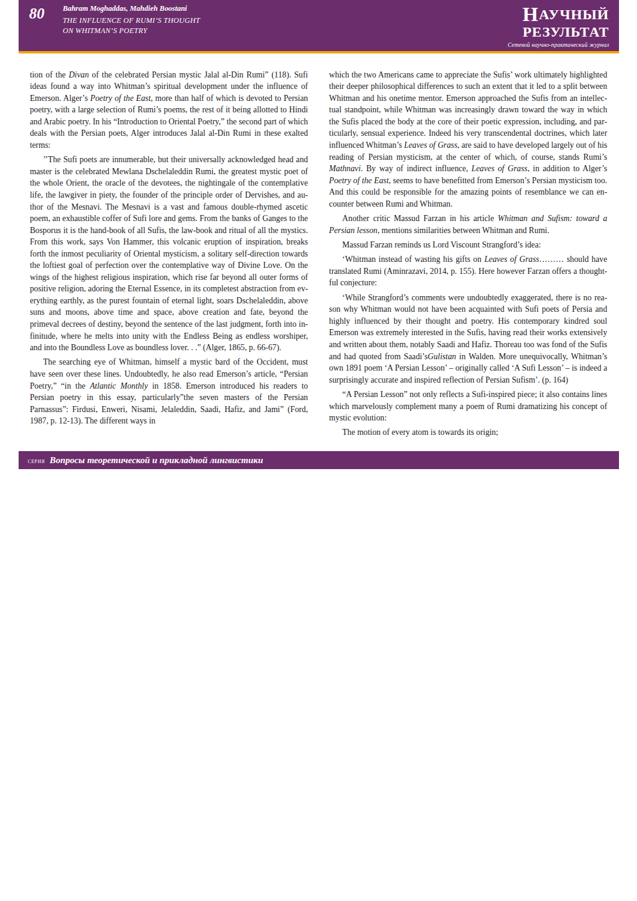80
Bahram Moghaddas, Mahdieh Boostani
The influence of Rumi’s thought
on Whitman’s poetry
НАУЧНЫЙ
РЕЗУЛЬТАТ
Сетевой научно-практический журнал
tion of the Divan of the celebrated Persian mystic Jalal al-Din Rumi” (118). Sufi ideas found a way into Whitman’s spiritual development under the influence of Emerson. Alger’s Poetry of the East, more than half of which is devoted to Persian poetry, with a large selection of Rumi’s poems, the rest of it being allotted to Hindi and Arabic poetry. In his “Introduction to Oriental Poetry,” the second part of which deals with the Persian poets, Alger introduces Jalal al-Din Rumi in these exalted terms:
’’The Sufi poets are innumerable, but their universally acknowledged head and master is the celebrated Mewlana Dschelaleddin Rumi, the greatest mystic poet of the whole Orient, the oracle of the devotees, the nightingale of the contemplative life, the lawgiver in piety, the founder of the principle order of Dervishes, and author of the Mesnavi. The Mesnavi is a vast and famous double-rhymed ascetic poem, an exhaustible coffer of Sufi lore and gems. From the banks of Ganges to the Bosporus it is the hand-book of all Sufis, the law-book and ritual of all the mystics. From this work, says Von Hammer, this volcanic eruption of inspiration, breaks forth the inmost peculiarity of Oriental mysticism, a solitary self-direction towards the loftiest goal of perfection over the contemplative way of Divine Love. On the wings of the highest religious inspiration, which rise far beyond all outer forms of positive religion, adoring the Eternal Essence, in its completest abstraction from everything earthly, as the purest fountain of eternal light, soars Dschelaleddin, above suns and moons, above time and space, above creation and fate, beyond the primeval decrees of destiny, beyond the sentence of the last judgment, forth into infinitude, where he melts into unity with the Endless Being as endless worshiper, and into the Boundless Love as boundless lover. . .” (Alger, 1865, p. 66-67).
The searching eye of Whitman, himself a mystic bard of the Occident, must have seen over these lines. Undoubtedly, he also read Emerson’s article, “Persian Poetry,” “in the Atlantic Monthly in 1858. Emerson introduced his readers to Persian poetry in this essay, particularly”the seven masters of the Persian Parnassus”: Firdusi, Enweri, Nisami, Jelaleddin, Saadi, Hafiz, and Jami” (Ford, 1987, p. 12-13). The different ways in
which the two Americans came to appreciate the Sufis’ work ultimately highlighted their deeper philosophical differences to such an extent that it led to a split between Whitman and his onetime mentor. Emerson approached the Sufis from an intellectual standpoint, while Whitman was increasingly drawn toward the way in which the Sufis placed the body at the core of their poetic expression, including, and particularly, sensual experience. Indeed his very transcendental doctrines, which later influenced Whitman’s Leaves of Grass, are said to have developed largely out of his reading of Persian mysticism, at the center of which, of course, stands Rumi’s Mathnavi. By way of indirect influence, Leaves of Grass, in addition to Alger’s Poetry of the East, seems to have benefitted from Emerson’s Persian mysticism too. And this could be responsible for the amazing points of resemblance we can encounter between Rumi and Whitman.
Another critic Massud Farzan in his article Whitman and Sufism: toward a Persian lesson, mentions similarities between Whitman and Rumi.
Massud Farzan reminds us Lord Viscount Strangford’s idea:
‘Whitman instead of wasting his gifts on Leaves of Grass……… should have translated Rumi (Aminrazavi, 2014, p. 155). Here however Farzan offers a thoughtful conjecture:
‘While Strangford’s comments were undoubtedly exaggerated, there is no reason why Whitman would not have been acquainted with Sufi poets of Persia and highly influenced by their thought and poetry. His contemporary kindred soul Emerson was extremely interested in the Sufis, having read their works extensively and written about them, notably Saadi and Hafiz. Thoreau too was fond of the Sufis and had quoted from Saadi’sGulistan in Walden. More unequivocally, Whitman’s own 1891 poem ‘A Persian Lesson’ – originally called ‘A Sufi Lesson’ – is indeed a surprisingly accurate and inspired reflection of Persian Sufism’. (p. 164)
“A Persian Lesson” not only reflects a Sufi-inspired piece; it also contains lines which marvelously complement many a poem of Rumi dramatizing his concept of mystic evolution:
The motion of every atom is towards its origin;
серия Вопросы теоретической и прикладной лингвистики